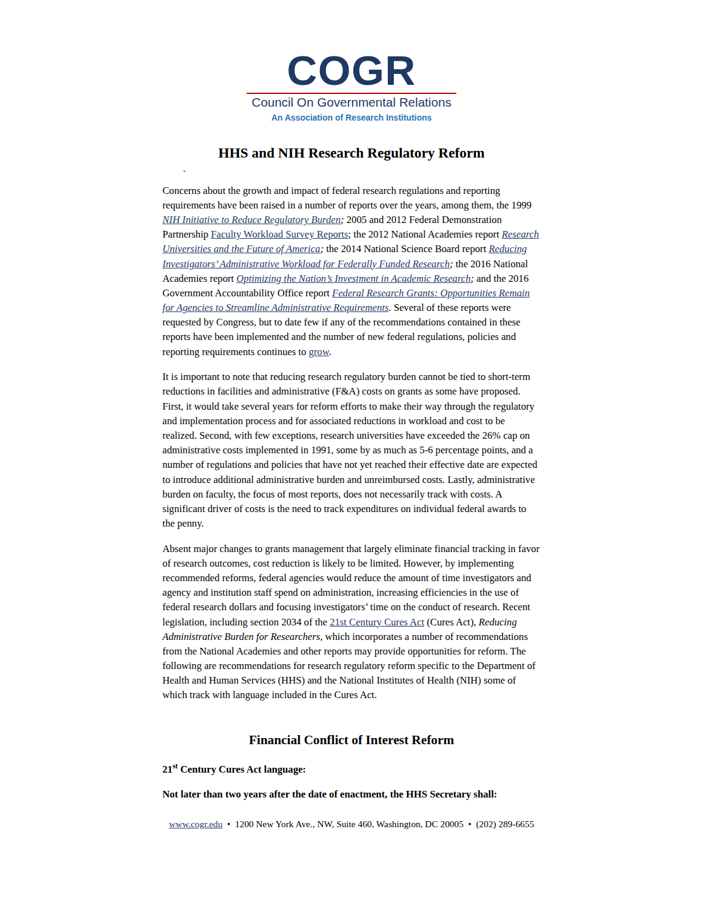COGR
Council On Governmental Relations
An Association of Research Institutions
HHS and NIH Research Regulatory Reform
`
Concerns about the growth and impact of federal research regulations and reporting requirements have been raised in a number of reports over the years, among them, the 1999 NIH Initiative to Reduce Regulatory Burden; 2005 and 2012 Federal Demonstration Partnership Faculty Workload Survey Reports; the 2012 National Academies report Research Universities and the Future of America; the 2014 National Science Board report Reducing Investigators’ Administrative Workload for Federally Funded Research; the 2016 National Academies report Optimizing the Nation’s Investment in Academic Research; and the 2016 Government Accountability Office report Federal Research Grants: Opportunities Remain for Agencies to Streamline Administrative Requirements. Several of these reports were requested by Congress, but to date few if any of the recommendations contained in these reports have been implemented and the number of new federal regulations, policies and reporting requirements continues to grow.
It is important to note that reducing research regulatory burden cannot be tied to short-term reductions in facilities and administrative (F&A) costs on grants as some have proposed. First, it would take several years for reform efforts to make their way through the regulatory and implementation process and for associated reductions in workload and cost to be realized. Second, with few exceptions, research universities have exceeded the 26% cap on administrative costs implemented in 1991, some by as much as 5-6 percentage points, and a number of regulations and policies that have not yet reached their effective date are expected to introduce additional administrative burden and unreimbursed costs. Lastly, administrative burden on faculty, the focus of most reports, does not necessarily track with costs. A significant driver of costs is the need to track expenditures on individual federal awards to the penny.
Absent major changes to grants management that largely eliminate financial tracking in favor of research outcomes, cost reduction is likely to be limited. However, by implementing recommended reforms, federal agencies would reduce the amount of time investigators and agency and institution staff spend on administration, increasing efficiencies in the use of federal research dollars and focusing investigators’ time on the conduct of research. Recent legislation, including section 2034 of the 21st Century Cures Act (Cures Act), Reducing Administrative Burden for Researchers, which incorporates a number of recommendations from the National Academies and other reports may provide opportunities for reform. The following are recommendations for research regulatory reform specific to the Department of Health and Human Services (HHS) and the National Institutes of Health (NIH) some of which track with language included in the Cures Act.
Financial Conflict of Interest Reform
21st Century Cures Act language:
Not later than two years after the date of enactment, the HHS Secretary shall:
www.cogr.edu • 1200 New York Ave., NW, Suite 460, Washington, DC 20005 • (202) 289-6655